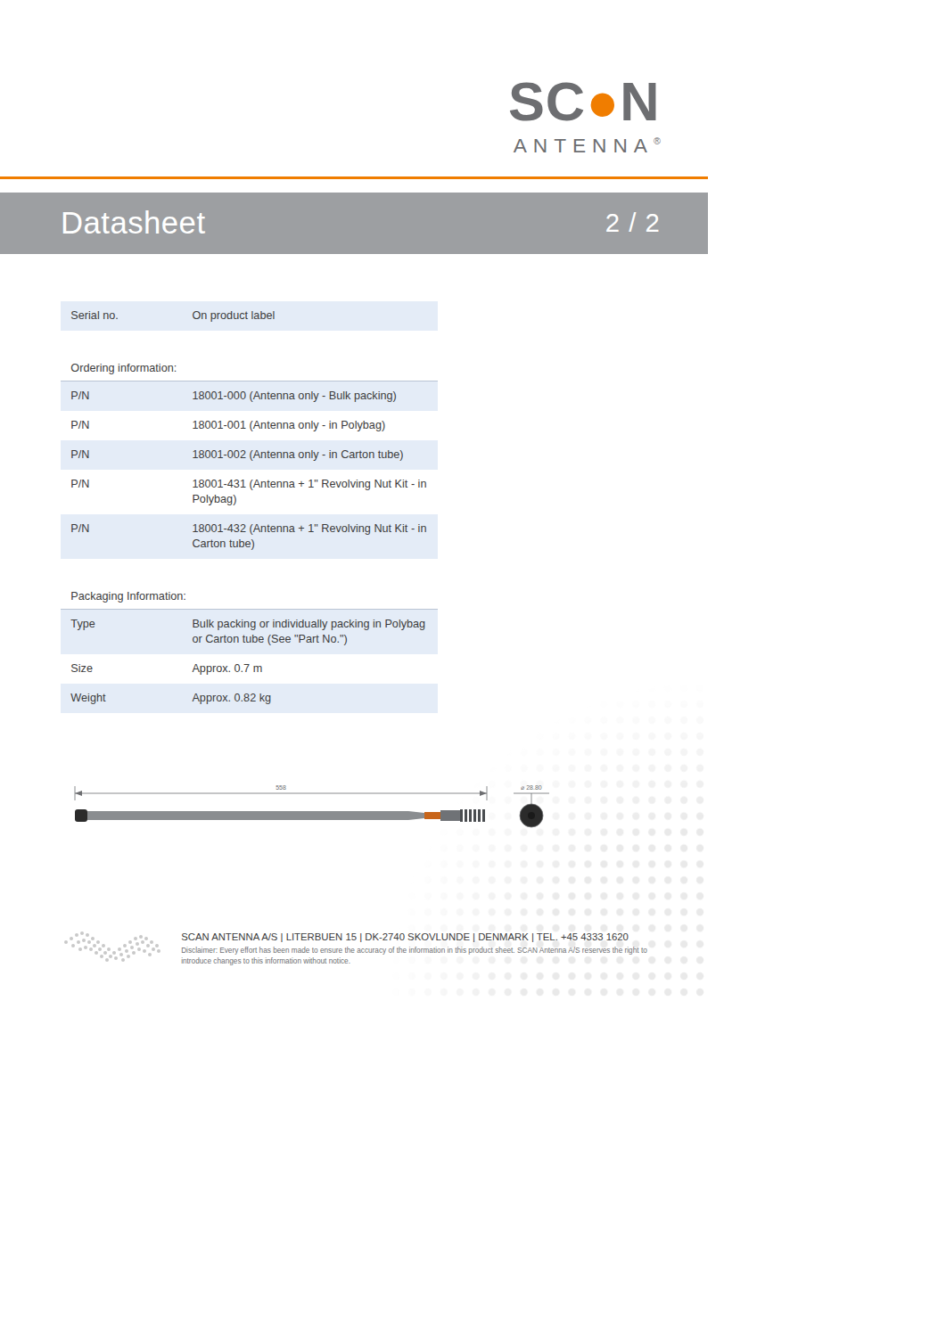SC●N
ANTENNA®
Datasheet
2 / 2
| Serial no. | On product label |
| Ordering information: |
| P/N | 18001-000 (Antenna only - Bulk packing) |
| P/N | 18001-001 (Antenna only - in Polybag) |
| P/N | 18001-002 (Antenna only - in Carton tube) |
| P/N | 18001-431 (Antenna + 1" Revolving Nut Kit - in Polybag) |
| P/N | 18001-432 (Antenna + 1" Revolving Nut Kit - in Carton tube) |
| Packaging Information: |
| Type | Bulk packing or individually packing in Polybag or Carton tube (See "Part No.") |
| Size | Approx. 0.7 m |
| Weight | Approx. 0.82 kg |
558 ⌀ 28.80
SCAN ANTENNA A/S | LITERBUEN 15 | DK-2740 SKOVLUNDE | DENMARK | TEL. +45 4333 1620
Disclaimer: Every effort has been made to ensure the accuracy of the information in this product sheet. SCAN Antenna A/S reserves the right to introduce changes to this information without notice.